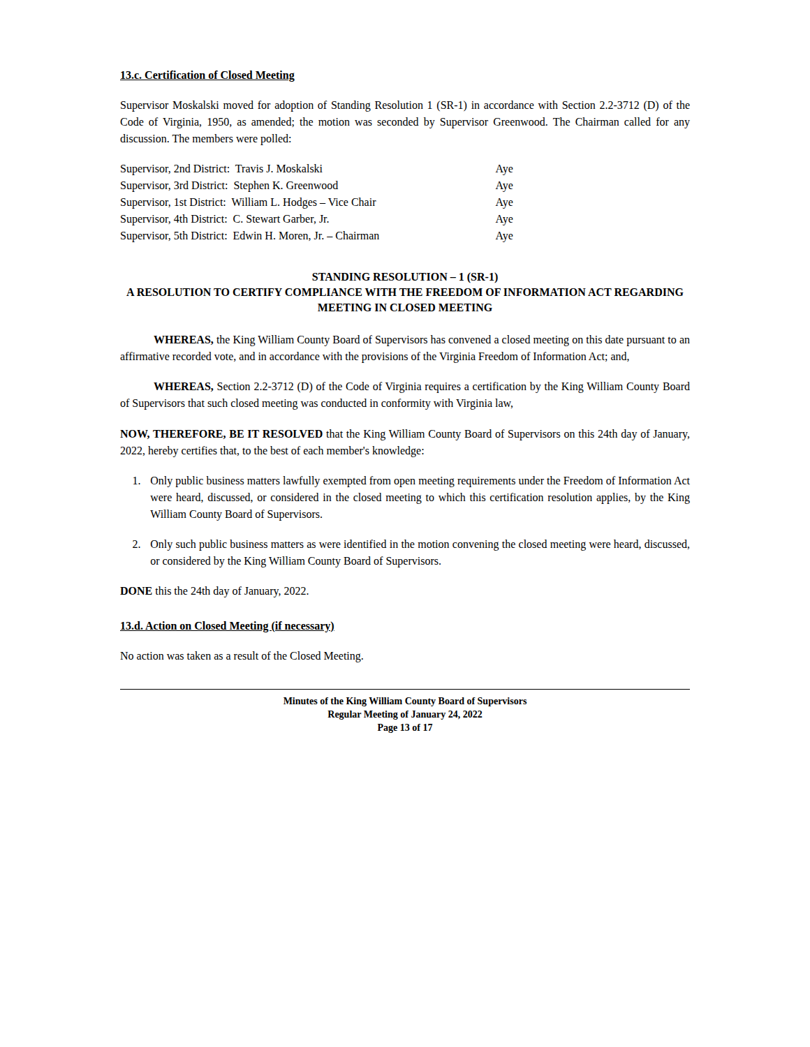13.c. Certification of Closed Meeting
Supervisor Moskalski moved for adoption of Standing Resolution 1 (SR-1) in accordance with Section 2.2-3712 (D) of the Code of Virginia, 1950, as amended; the motion was seconded by Supervisor Greenwood. The Chairman called for any discussion. The members were polled:
Supervisor, 2nd District: Travis J. Moskalski Aye
Supervisor, 3rd District: Stephen K. Greenwood Aye
Supervisor, 1st District: William L. Hodges – Vice Chair Aye
Supervisor, 4th District: C. Stewart Garber, Jr. Aye
Supervisor, 5th District: Edwin H. Moren, Jr. – Chairman Aye
STANDING RESOLUTION – 1 (SR-1) A RESOLUTION TO CERTIFY COMPLIANCE WITH THE FREEDOM OF INFORMATION ACT REGARDING MEETING IN CLOSED MEETING
WHEREAS, the King William County Board of Supervisors has convened a closed meeting on this date pursuant to an affirmative recorded vote, and in accordance with the provisions of the Virginia Freedom of Information Act; and,
WHEREAS, Section 2.2-3712 (D) of the Code of Virginia requires a certification by the King William County Board of Supervisors that such closed meeting was conducted in conformity with Virginia law,
NOW, THEREFORE, BE IT RESOLVED that the King William County Board of Supervisors on this 24th day of January, 2022, hereby certifies that, to the best of each member's knowledge:
Only public business matters lawfully exempted from open meeting requirements under the Freedom of Information Act were heard, discussed, or considered in the closed meeting to which this certification resolution applies, by the King William County Board of Supervisors.
Only such public business matters as were identified in the motion convening the closed meeting were heard, discussed, or considered by the King William County Board of Supervisors.
DONE this the 24th day of January, 2022.
13.d. Action on Closed Meeting (if necessary)
No action was taken as a result of the Closed Meeting.
Minutes of the King William County Board of Supervisors
Regular Meeting of January 24, 2022
Page 13 of 17